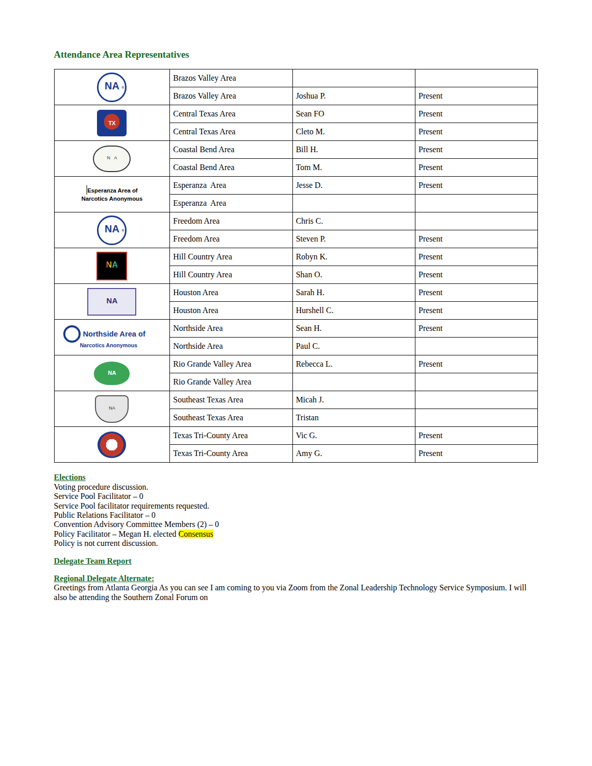Attendance
Area Representatives
| NA ® | Brazos Valley Area | | |
| Brazos Valley Area | Joshua P. | Present |
| TX | Central Texas Area | Sean FO | Present |
| Central Texas Area | Cleto M. | Present |
| N A | Coastal Bend Area | Bill H. | Present |
| Coastal Bend Area | Tom M. | Present |
| Esperanza Area of Narcotics Anonymous | Esperanza Area | Jesse D. | Present |
| Esperanza Area | | |
| NA ® | Freedom Area | Chris C. | |
| Freedom Area | Steven P. | Present |
| NA | Hill Country Area | Robyn K. | Present |
| Hill Country Area | Shan O. | Present |
| NA | Houston Area | Sarah H. | Present |
| Houston Area | Hurshell C. | Present |
| Northside Area of Narcotics Anonymous | Northside Area | Sean H. | Present |
| Northside Area | Paul C. | |
| NA | Rio Grande Valley Area | Rebecca L. | Present |
| Rio Grande Valley Area | | |
| NA | Southeast Texas Area | Micah J. | |
| Southeast Texas Area | Tristan | |
| NA | Texas Tri-County Area | Vic G. | Present |
| Texas Tri-County Area | Amy G. | Present |
Elections
Voting procedure discussion.
Service Pool Facilitator – 0
Service Pool facilitator requirements requested.
Public Relations Facilitator – 0
Convention Advisory Committee Members (2) – 0
Policy Facilitator – Megan H. elected Consensus
Policy is not current discussion.
Delegate Team Report
Regional Delegate Alternate:
Greetings from Atlanta Georgia As you can see I am coming to you via Zoom from the Zonal Leadership Technology Service Symposium. I will also be attending the Southern Zonal Forum on